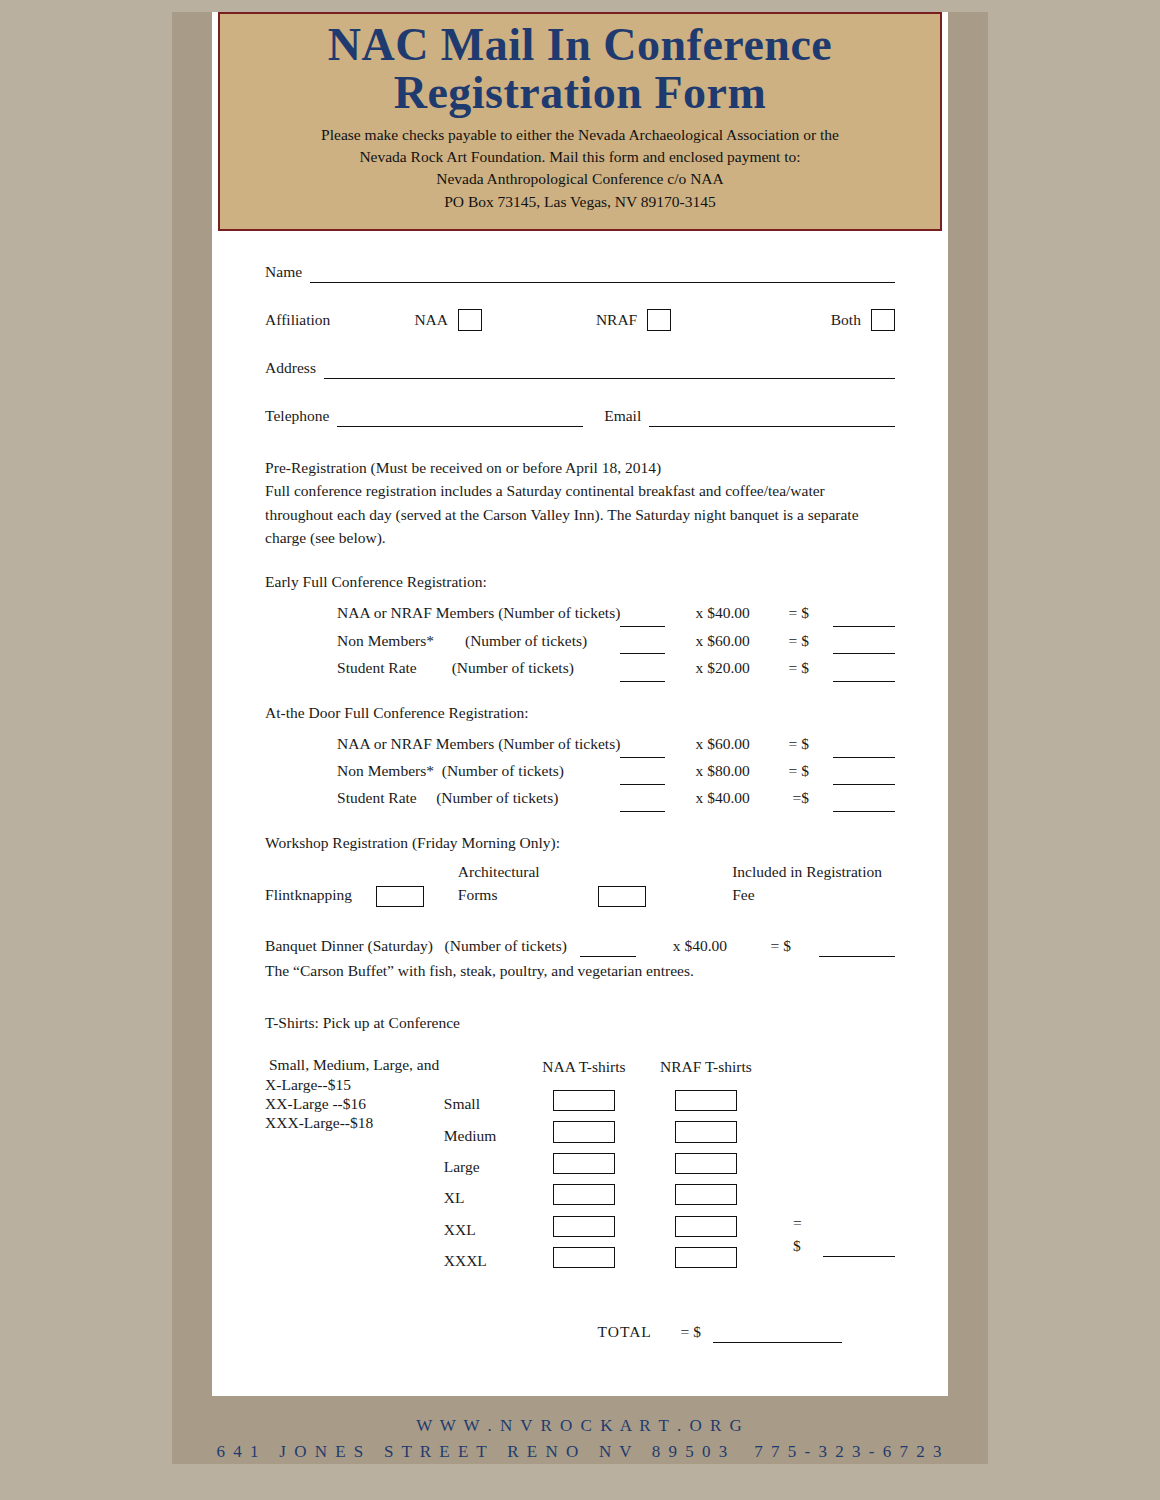NAC Mail In Conference Registration Form
Please make checks payable to either the Nevada Archaeological Association or the
Nevada Rock Art Foundation. Mail this form and enclosed payment to:
Nevada Anthropological Conference c/o NAA
PO Box 73145, Las Vegas, NV 89170-3145
Name
Affiliation NAA NRAF Both
Address
Telephone Email
Pre-Registration (Must be received on or before April 18, 2014)
Full conference registration includes a Saturday continental breakfast and coffee/tea/water throughout each day (served at the Carson Valley Inn). The Saturday night banquet is a separate charge (see below).
Early Full Conference Registration:
| NAA or NRAF Members (Number of tickets) | | | x $40.00 | = $ | |
| Non Members* (Number of tickets) | | | x $60.00 | = $ | |
| Student Rate (Number of tickets) | | | x $20.00 | = $ | |
At-the Door Full Conference Registration:
| NAA or NRAF Members (Number of tickets) | | | x $60.00 | = $ | |
| Non Members* (Number of tickets) | | | x $80.00 | = $ | |
| Student Rate (Number of tickets) | | | x $40.00 | =$ | |
Workshop Registration (Friday Morning Only):
Flintknapping Architectural Forms Included in Registration Fee
Banquet Dinner (Saturday) (Number of tickets) x $40.00 = $
The “Carson Buffet” with fish, steak, poultry, and vegetarian entrees.
T-Shirts: Pick up at Conference
Small, Medium, Large, and X-Large--$15
XX-Large --$16
XXX-Large--$18
| | NAA T-shirts | NRAF T-shirts |
| --- | --- | --- |
| Small | | |
| Medium | | |
| Large | | |
| XL | | |
| XXL | | |
| XXXL | | |
= $
TOTAL = $
W W W . N V R O C K A R T . O R G
6 4 1 J O N E S S T R E E T R E N O N V 8 9 5 0 3 7 7 5 - 3 2 3 - 6 7 2 3